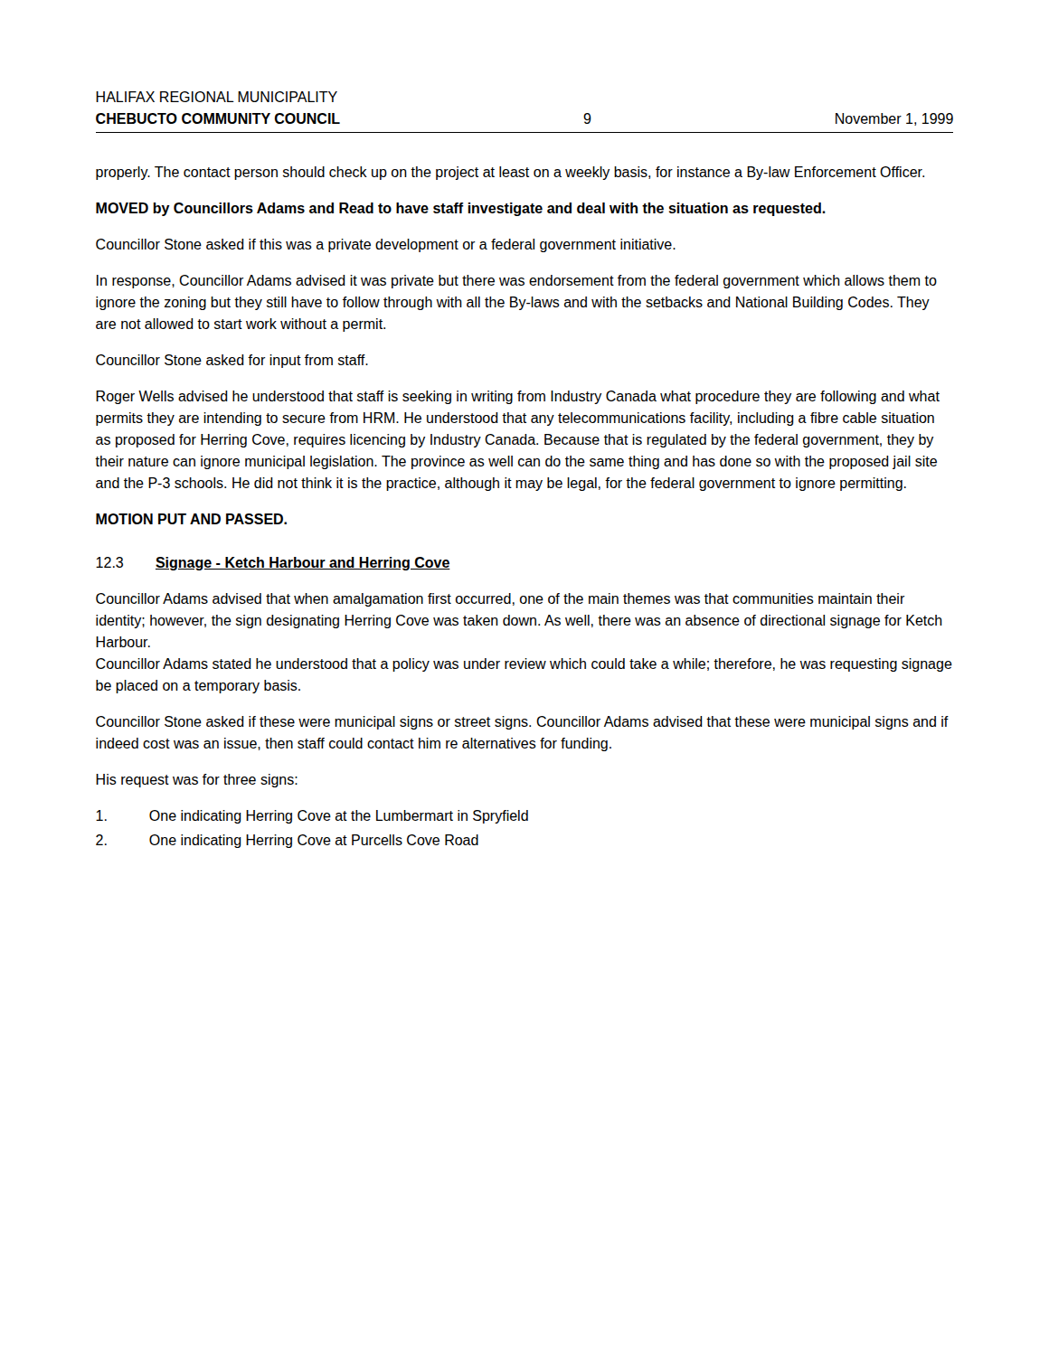HALIFAX REGIONAL MUNICIPALITY
CHEBUCTO COMMUNITY COUNCIL 9 November 1, 1999
properly. The contact person should check up on the project at least on a weekly basis, for instance a By-law Enforcement Officer.
MOVED by Councillors Adams and Read to have staff investigate and deal with the situation as requested.
Councillor Stone asked if this was a private development or a federal government initiative.
In response, Councillor Adams advised it was private but there was endorsement from the federal government which allows them to ignore the zoning but they still have to follow through with all the By-laws and with the setbacks and National Building Codes. They are not allowed to start work without a permit.
Councillor Stone asked for input from staff.
Roger Wells advised he understood that staff is seeking in writing from Industry Canada what procedure they are following and what permits they are intending to secure from HRM. He understood that any telecommunications facility, including a fibre cable situation as proposed for Herring Cove, requires licencing by Industry Canada. Because that is regulated by the federal government, they by their nature can ignore municipal legislation. The province as well can do the same thing and has done so with the proposed jail site and the P-3 schools. He did not think it is the practice, although it may be legal, for the federal government to ignore permitting.
MOTION PUT AND PASSED.
12.3 Signage - Ketch Harbour and Herring Cove
Councillor Adams advised that when amalgamation first occurred, one of the main themes was that communities maintain their identity; however, the sign designating Herring Cove was taken down. As well, there was an absence of directional signage for Ketch Harbour.
Councillor Adams stated he understood that a policy was under review which could take a while; therefore, he was requesting signage be placed on a temporary basis.
Councillor Stone asked if these were municipal signs or street signs. Councillor Adams advised that these were municipal signs and if indeed cost was an issue, then staff could contact him re alternatives for funding.
His request was for three signs:
1. One indicating Herring Cove at the Lumbermart in Spryfield
2. One indicating Herring Cove at Purcells Cove Road